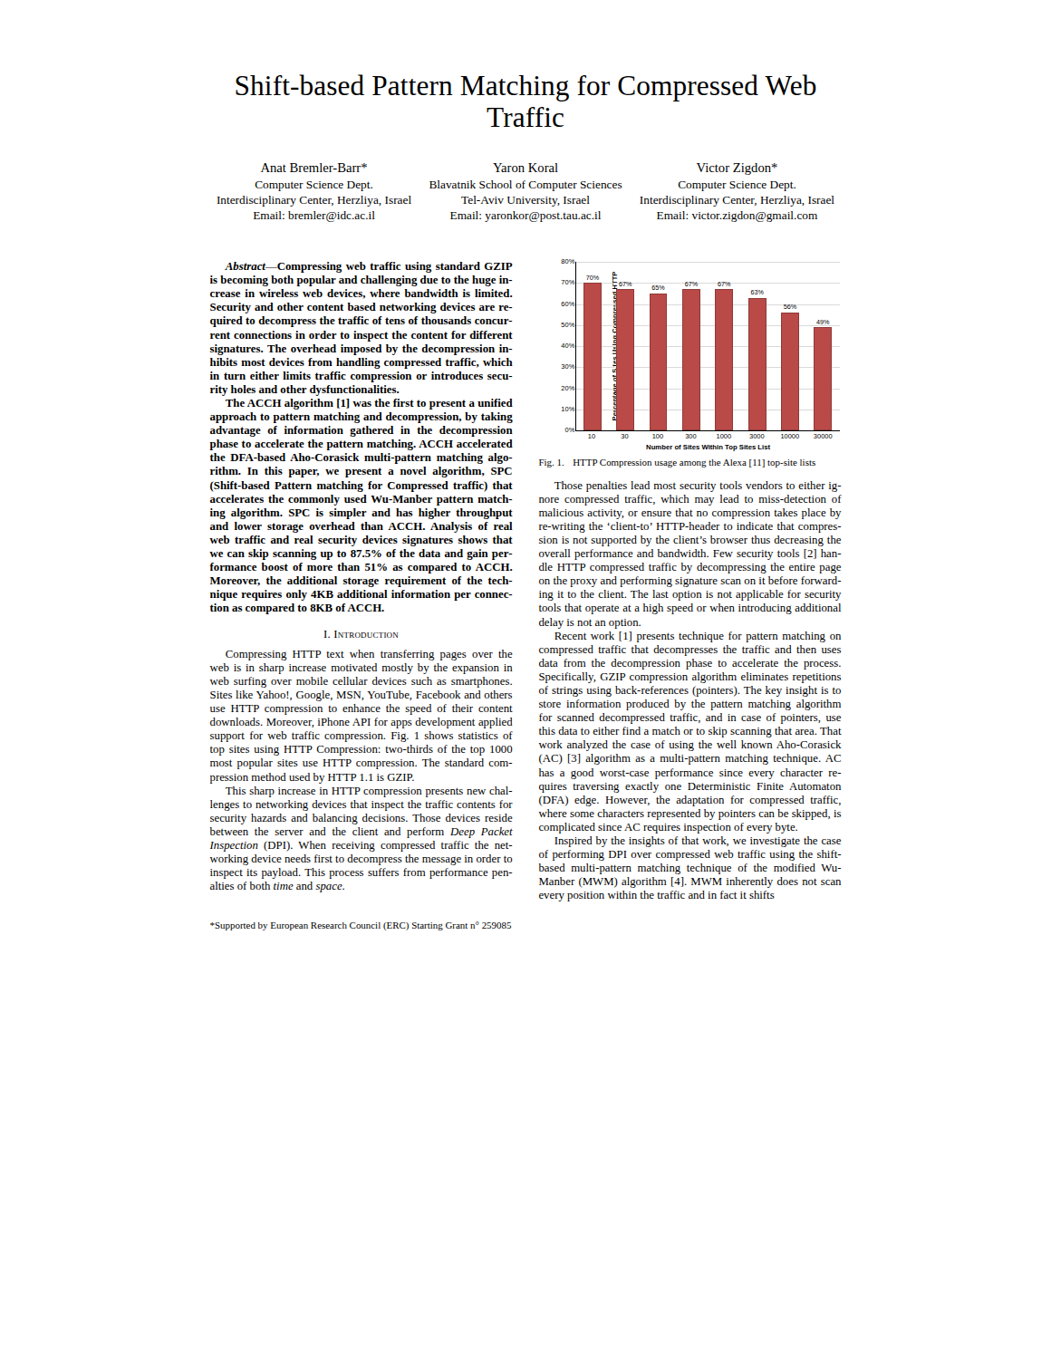Shift-based Pattern Matching for Compressed Web
Traffic
Anat Bremler-Barr*
Computer Science Dept.
Interdisciplinary Center, Herzliya, Israel
Email: bremler@idc.ac.il
Yaron Koral
Blavatnik School of Computer Sciences
Tel-Aviv University, Israel
Email: yaronkor@post.tau.ac.il
Victor Zigdon*
Computer Science Dept.
Interdisciplinary Center, Herzliya, Israel
Email: victor.zigdon@gmail.com
Abstract—Compressing web traffic using standard GZIP is becoming both popular and challenging due to the huge increase in wireless web devices, where bandwidth is limited. Security and other content based networking devices are required to decompress the traffic of tens of thousands concurrent connections in order to inspect the content for different signatures. The overhead imposed by the decompression inhibits most devices from handling compressed traffic, which in turn either limits traffic compression or introduces security holes and other dysfunctionalities.
The ACCH algorithm [1] was the first to present a unified approach to pattern matching and decompression, by taking advantage of information gathered in the decompression phase to accelerate the pattern matching. ACCH accelerated the DFA-based Aho-Corasick multi-pattern matching algorithm. In this paper, we present a novel algorithm, SPC (Shift-based Pattern matching for Compressed traffic) that accelerates the commonly used Wu-Manber pattern matching algorithm. SPC is simpler and has higher throughput and lower storage overhead than ACCH. Analysis of real web traffic and real security devices signatures shows that we can skip scanning up to 87.5% of the data and gain performance boost of more than 51% as compared to ACCH. Moreover, the additional storage requirement of the technique requires only 4KB additional information per connection as compared to 8KB of ACCH.
I. Introduction
Compressing HTTP text when transferring pages over the web is in sharp increase motivated mostly by the expansion in web surfing over mobile cellular devices such as smartphones. Sites like Yahoo!, Google, MSN, YouTube, Facebook and others use HTTP compression to enhance the speed of their content downloads. Moreover, iPhone API for apps development applied support for web traffic compression. Fig. 1 shows statistics of top sites using HTTP Compression: two-thirds of the top 1000 most popular sites use HTTP compression. The standard compression method used by HTTP 1.1 is GZIP.
This sharp increase in HTTP compression presents new challenges to networking devices that inspect the traffic contents for security hazards and balancing decisions. Those devices reside between the server and the client and perform Deep Packet Inspection (DPI). When receiving compressed traffic the networking device needs first to decompress the message in order to inspect its payload. This process suffers from performance penalties of both time and space.
*Supported by European Research Council (ERC) Starting Grant n° 259085
Percentage of Sites Using Compressed HTTP
80%
70%
60%
50%
40%
30%
20%
10%
0%
70%
67%
65%
67%
67%
63%
56%
49%
10
30
100
300
1000
3000
10000
30000
Number of Sites Within Top Sites List
Fig. 1. HTTP Compression usage among the Alexa [11] top-site lists
Those penalties lead most security tools vendors to either ignore compressed traffic, which may lead to miss-detection of malicious activity, or ensure that no compression takes place by re-writing the ‘client-to’ HTTP-header to indicate that compression is not supported by the client’s browser thus decreasing the overall performance and bandwidth. Few security tools [2] handle HTTP compressed traffic by decompressing the entire page on the proxy and performing signature scan on it before forwarding it to the client. The last option is not applicable for security tools that operate at a high speed or when introducing additional delay is not an option.
Recent work [1] presents technique for pattern matching on compressed traffic that decompresses the traffic and then uses data from the decompression phase to accelerate the process. Specifically, GZIP compression algorithm eliminates repetitions of strings using back-references (pointers). The key insight is to store information produced by the pattern matching algorithm for scanned decompressed traffic, and in case of pointers, use this data to either find a match or to skip scanning that area. That work analyzed the case of using the well known Aho-Corasick (AC) [3] algorithm as a multi-pattern matching technique. AC has a good worst-case performance since every character requires traversing exactly one Deterministic Finite Automaton (DFA) edge. However, the adaptation for compressed traffic, where some characters represented by pointers can be skipped, is complicated since AC requires inspection of every byte.
Inspired by the insights of that work, we investigate the case of performing DPI over compressed web traffic using the shift-based multi-pattern matching technique of the modified Wu-Manber (MWM) algorithm [4]. MWM inherently does not scan every position within the traffic and in fact it shifts